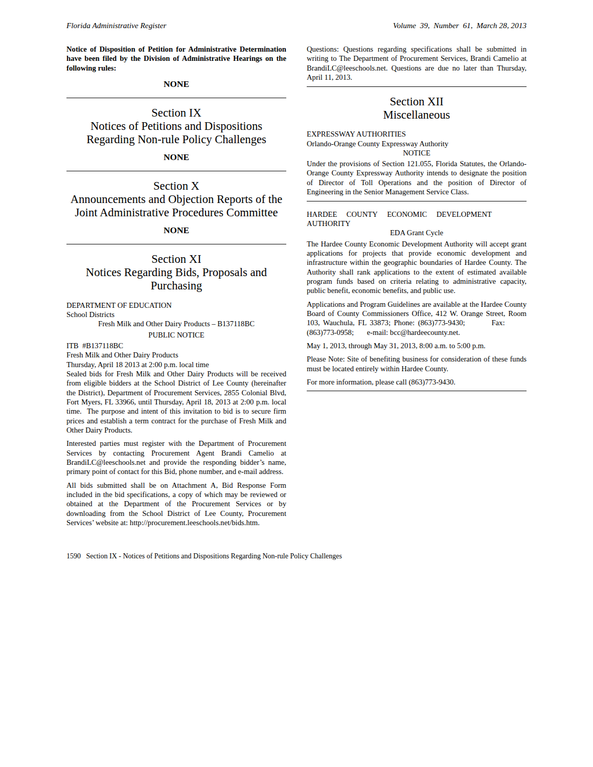Florida Administrative Register
Volume 39, Number 61, March 28, 2013
Notice of Disposition of Petition for Administrative Determination have been filed by the Division of Administrative Hearings on the following rules:
NONE
Section IXNotices of Petitions and Dispositions Regarding Non-rule Policy Challenges
NONE
Section XAnnouncements and Objection Reports of the Joint Administrative Procedures Committee
NONE
Section XINotices Regarding Bids, Proposals and Purchasing
DEPARTMENT OF EDUCATION
School Districts
Fresh Milk and Other Dairy Products – B137118BC
PUBLIC NOTICE
ITB #B137118BC
Fresh Milk and Other Dairy Products
Thursday, April 18 2013 at 2:00 p.m. local time
Sealed bids for Fresh Milk and Other Dairy Products will be received from eligible bidders at the School District of Lee County (hereinafter the District), Department of Procurement Services, 2855 Colonial Blvd, Fort Myers, FL 33966, until Thursday, April 18, 2013 at 2:00 p.m. local time. The purpose and intent of this invitation to bid is to secure firm prices and establish a term contract for the purchase of Fresh Milk and Other Dairy Products.
Interested parties must register with the Department of Procurement Services by contacting Procurement Agent Brandi Camelio at BrandiLC@leeschools.net and provide the responding bidder’s name, primary point of contact for this Bid, phone number, and e-mail address.
All bids submitted shall be on Attachment A, Bid Response Form included in the bid specifications, a copy of which may be reviewed or obtained at the Department of the Procurement Services or by downloading from the School District of Lee County, Procurement Services’ website at: http://procurement.leeschools.net/bids.htm.
Questions: Questions regarding specifications shall be submitted in writing to The Department of Procurement Services, Brandi Camelio at BrandiLC@leeschools.net. Questions are due no later than Thursday, April 11, 2013.
Section XIIMiscellaneous
EXPRESSWAY AUTHORITIES
Orlando-Orange County Expressway Authority
NOTICE
Under the provisions of Section 121.055, Florida Statutes, the Orlando-Orange County Expressway Authority intends to designate the position of Director of Toll Operations and the position of Director of Engineering in the Senior Management Service Class.
HARDEE COUNTY ECONOMIC DEVELOPMENT AUTHORITY
EDA Grant Cycle
The Hardee County Economic Development Authority will accept grant applications for projects that provide economic development and infrastructure within the geographic boundaries of Hardee County. The Authority shall rank applications to the extent of estimated available program funds based on criteria relating to administrative capacity, public benefit, economic benefits, and public use.
Applications and Program Guidelines are available at the Hardee County Board of County Commissioners Office, 412 W. Orange Street, Room 103, Wauchula, FL 33873; Phone: (863)773-9430; Fax: (863)773-0958; e-mail: bcc@hardeecounty.net.
May 1, 2013, through May 31, 2013, 8:00 a.m. to 5:00 p.m.
Please Note: Site of benefiting business for consideration of these funds must be located entirely within Hardee County.
For more information, please call (863)773-9430.
1590 Section IX - Notices of Petitions and Dispositions Regarding Non-rule Policy Challenges